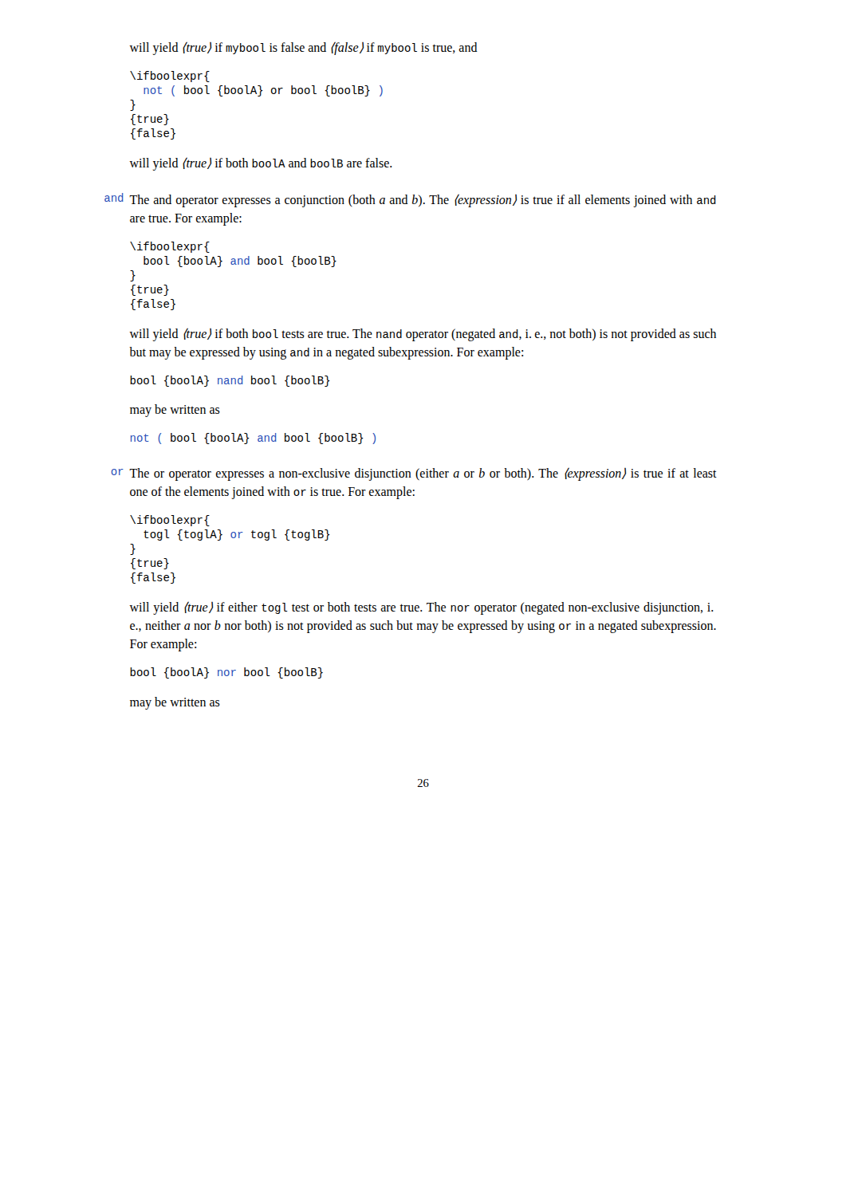will yield ⟨true⟩ if mybool is false and ⟨false⟩ if mybool is true, and
\ifboolexpr{
  not ( bool {boolA} or bool {boolB} )
}
{true}
{false}
will yield ⟨true⟩ if both boolA and boolB are false.
and
The and operator expresses a conjunction (both a and b). The ⟨expression⟩ is true if all elements joined with and are true. For example:
\ifboolexpr{
  bool {boolA} and bool {boolB}
}
{true}
{false}
will yield ⟨true⟩ if both bool tests are true. The nand operator (negated and, i. e., not both) is not provided as such but may be expressed by using and in a negated subexpression. For example:
bool {boolA} nand bool {boolB}
may be written as
not ( bool {boolA} and bool {boolB} )
or
The or operator expresses a non-exclusive disjunction (either a or b or both). The ⟨expression⟩ is true if at least one of the elements joined with or is true. For example:
\ifboolexpr{
  togl {toglA} or togl {toglB}
}
{true}
{false}
will yield ⟨true⟩ if either togl test or both tests are true. The nor operator (negated non-exclusive disjunction, i. e., neither a nor b nor both) is not provided as such but may be expressed by using or in a negated subexpression. For example:
bool {boolA} nor bool {boolB}
may be written as
26